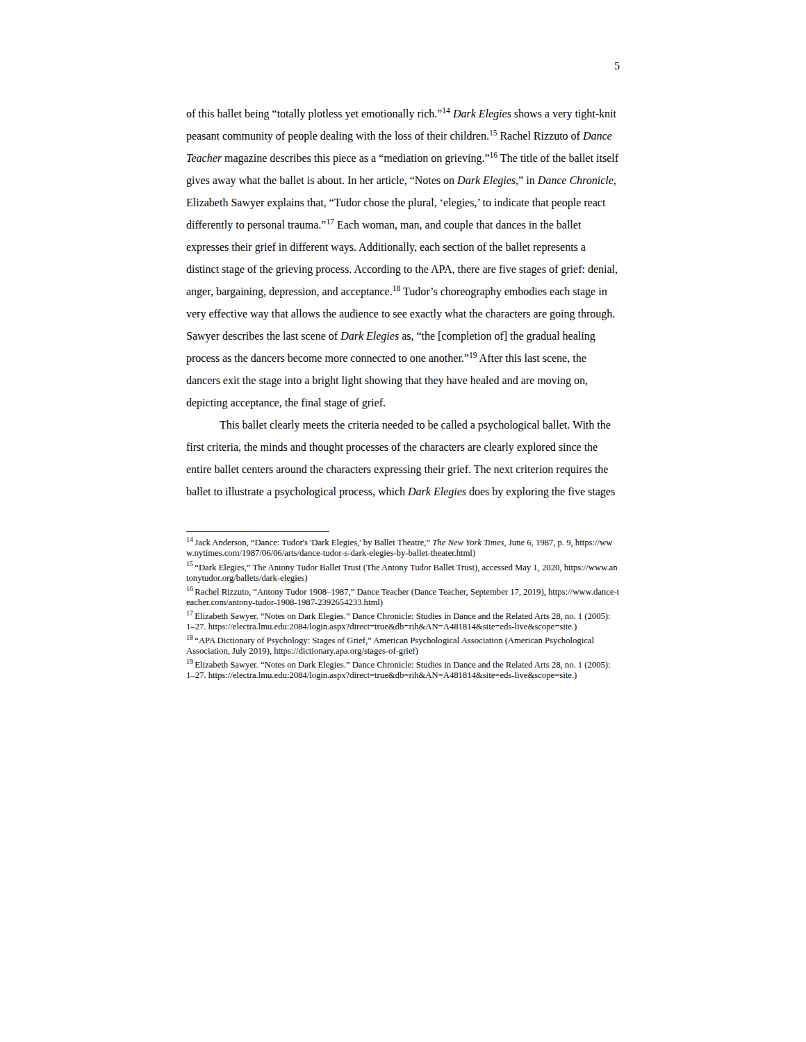5
of this ballet being “totally plotless yet emotionally rich.”14 Dark Elegies shows a very tight-knit peasant community of people dealing with the loss of their children.15 Rachel Rizzuto of Dance Teacher magazine describes this piece as a “mediation on grieving.”16 The title of the ballet itself gives away what the ballet is about. In her article, “Notes on Dark Elegies,” in Dance Chronicle, Elizabeth Sawyer explains that, “Tudor chose the plural, ‘elegies,’ to indicate that people react differently to personal trauma.”17 Each woman, man, and couple that dances in the ballet expresses their grief in different ways. Additionally, each section of the ballet represents a distinct stage of the grieving process. According to the APA, there are five stages of grief: denial, anger, bargaining, depression, and acceptance.18 Tudor’s choreography embodies each stage in very effective way that allows the audience to see exactly what the characters are going through. Sawyer describes the last scene of Dark Elegies as, “the [completion of] the gradual healing process as the dancers become more connected to one another.”19 After this last scene, the dancers exit the stage into a bright light showing that they have healed and are moving on, depicting acceptance, the final stage of grief.
This ballet clearly meets the criteria needed to be called a psychological ballet. With the first criteria, the minds and thought processes of the characters are clearly explored since the entire ballet centers around the characters expressing their grief. The next criterion requires the ballet to illustrate a psychological process, which Dark Elegies does by exploring the five stages
Jack Anderson, “Dance: Tudor's 'Dark Elegies,' by Ballet Theatre,” The New York Times, June 6, 1987, p. 9, https://www.nytimes.com/1987/06/06/arts/dance-tudor-s-dark-elegies-by-ballet-theater.html)
“Dark Elegies,” The Antony Tudor Ballet Trust (The Antony Tudor Ballet Trust), accessed May 1, 2020, https://www.antonytudor.org/ballets/dark-elegies)
Rachel Rizzuto, “Antony Tudor 1908–1987,” Dance Teacher (Dance Teacher, September 17, 2019), https://www.dance-teacher.com/antony-tudor-1908-1987-2392654233.html)
Elizabeth Sawyer. “Notes on Dark Elegies.” Dance Chronicle: Studies in Dance and the Related Arts 28, no. 1 (2005): 1–27. https://electra.lmu.edu:2084/login.aspx?direct=true&db=rih&AN=A481814&site=eds-live&scope=site.)
“APA Dictionary of Psychology: Stages of Grief,” American Psychological Association (American Psychological Association, July 2019), https://dictionary.apa.org/stages-of-grief)
Elizabeth Sawyer. “Notes on Dark Elegies.” Dance Chronicle: Studies in Dance and the Related Arts 28, no. 1 (2005): 1–27. https://electra.lmu.edu:2084/login.aspx?direct=true&db=rih&AN=A481814&site=eds-live&scope=site.)